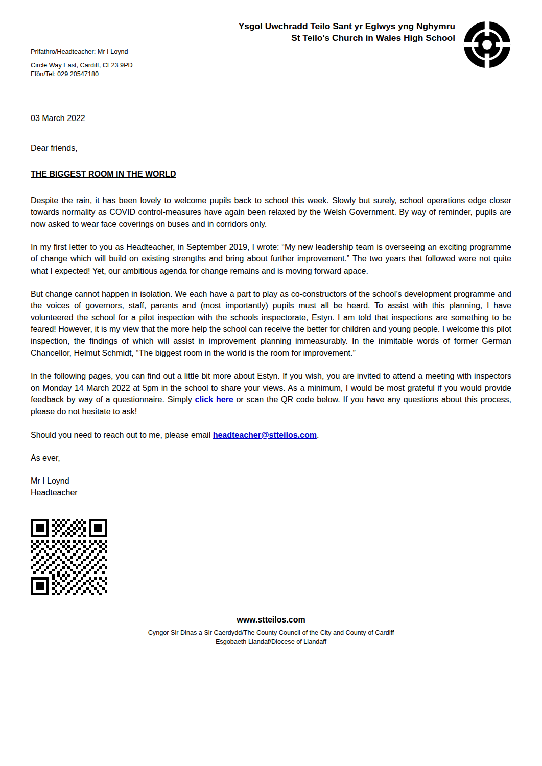Ysgol Uwchradd Teilo Sant yr Eglwys yng Nghymru
St Teilo's Church in Wales High School
Prifathro/Headteacher: Mr I Loynd
Circle Way East, Cardiff, CF23 9PD
Ffôn/Tel: 029 20547180
03 March 2022
Dear friends,
THE BIGGEST ROOM IN THE WORLD
Despite the rain, it has been lovely to welcome pupils back to school this week. Slowly but surely, school operations edge closer towards normality as COVID control-measures have again been relaxed by the Welsh Government. By way of reminder, pupils are now asked to wear face coverings on buses and in corridors only.
In my first letter to you as Headteacher, in September 2019, I wrote: “My new leadership team is overseeing an exciting programme of change which will build on existing strengths and bring about further improvement.” The two years that followed were not quite what I expected! Yet, our ambitious agenda for change remains and is moving forward apace.
But change cannot happen in isolation. We each have a part to play as co-constructors of the school’s development programme and the voices of governors, staff, parents and (most importantly) pupils must all be heard. To assist with this planning, I have volunteered the school for a pilot inspection with the schools inspectorate, Estyn. I am told that inspections are something to be feared! However, it is my view that the more help the school can receive the better for children and young people. I welcome this pilot inspection, the findings of which will assist in improvement planning immeasurably. In the inimitable words of former German Chancellor, Helmut Schmidt, “The biggest room in the world is the room for improvement.”
In the following pages, you can find out a little bit more about Estyn. If you wish, you are invited to attend a meeting with inspectors on Monday 14 March 2022 at 5pm in the school to share your views. As a minimum, I would be most grateful if you would provide feedback by way of a questionnaire. Simply click here or scan the QR code below. If you have any questions about this process, please do not hesitate to ask!
Should you need to reach out to me, please email headteacher@stteilos.com.
As ever,
Mr I Loynd
Headteacher
www.stteilos.com
Cyngor Sir Dinas a Sir Caerdydd/The County Council of the City and County of Cardiff
Esgobaeth Llandaf/Diocese of Llandaff